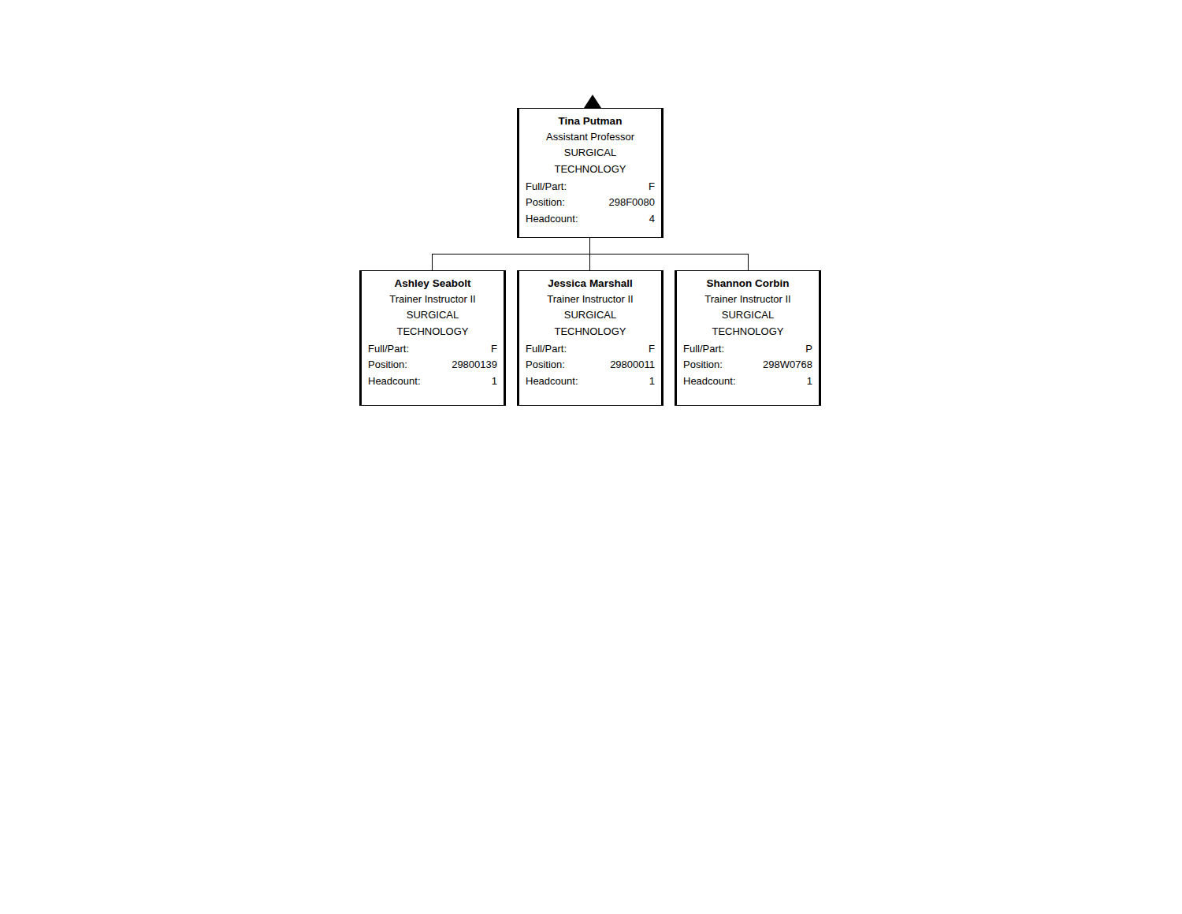Tina Putman
Assistant Professor
SURGICAL
TECHNOLOGY
| Full/Part: | F |
| Position: | 298F0080 |
| Headcount: | 4 |
Ashley Seabolt
Trainer Instructor II
SURGICAL
TECHNOLOGY
| Full/Part: | F |
| Position: | 29800139 |
| Headcount: | 1 |
Jessica Marshall
Trainer Instructor II
SURGICAL
TECHNOLOGY
| Full/Part: | F |
| Position: | 29800011 |
| Headcount: | 1 |
Shannon Corbin
Trainer Instructor II
SURGICAL
TECHNOLOGY
| Full/Part: | P |
| Position: | 298W0768 |
| Headcount: | 1 |